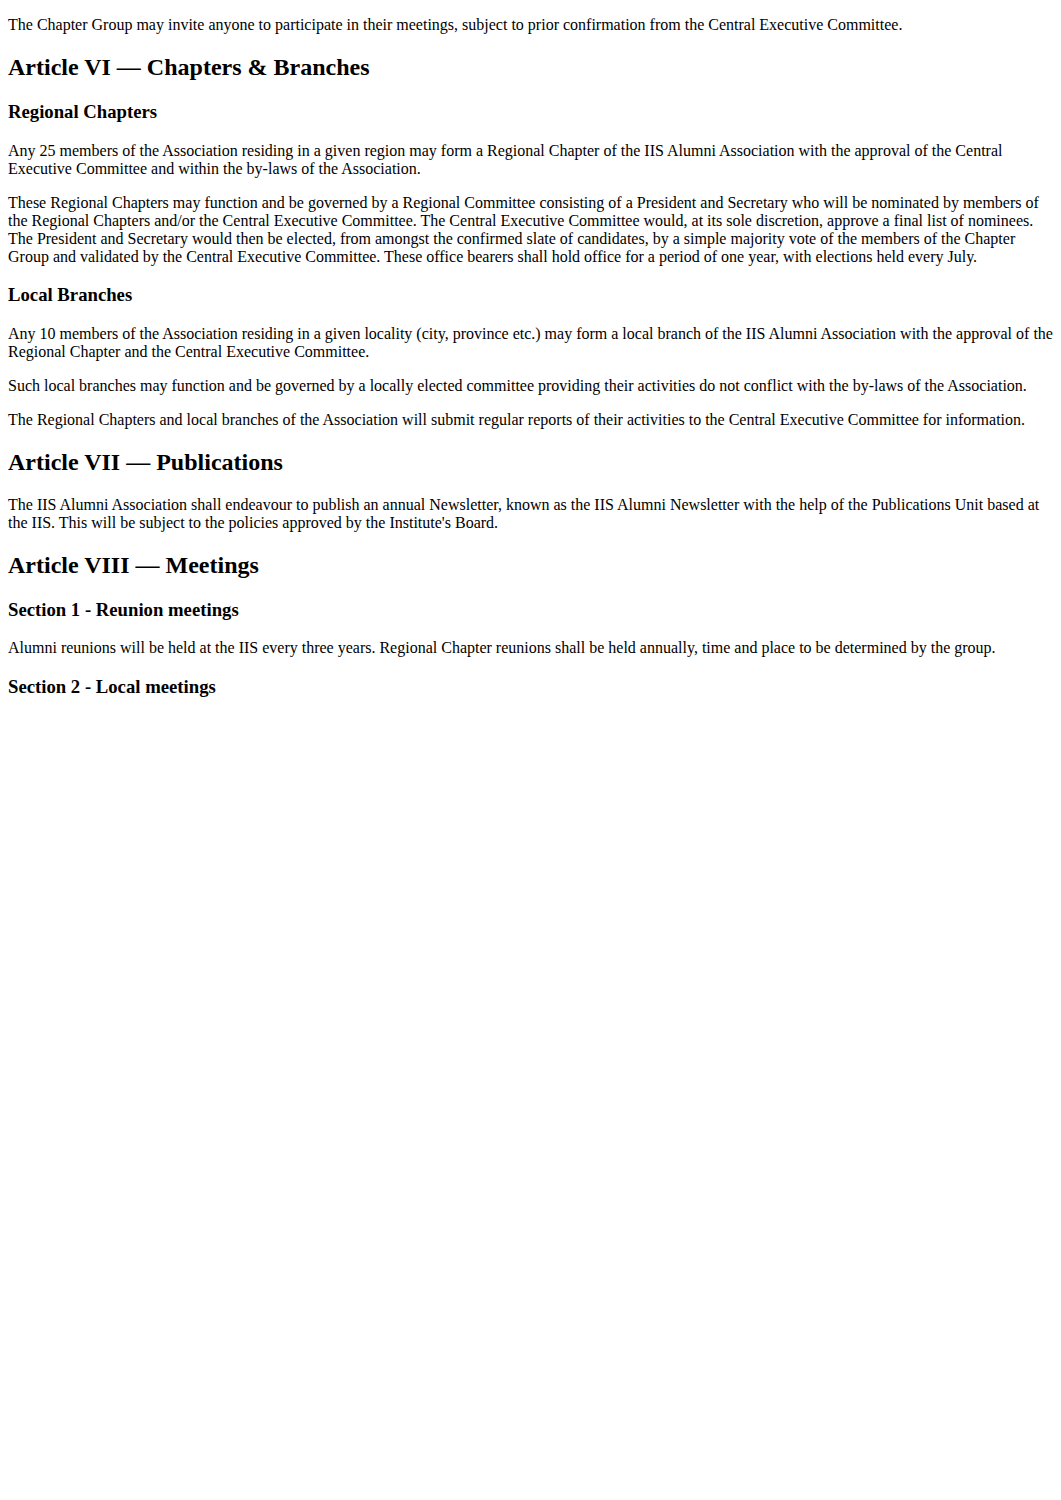The Chapter Group may invite anyone to participate in their meetings, subject to prior confirmation from the Central Executive Committee.
Article VI — Chapters & Branches
Regional Chapters
Any 25 members of the Association residing in a given region may form a Regional Chapter of the IIS Alumni Association with the approval of the Central Executive Committee and within the by-laws of the Association.
These Regional Chapters may function and be governed by a Regional Committee consisting of a President and Secretary who will be nominated by members of the Regional Chapters and/or the Central Executive Committee. The Central Executive Committee would, at its sole discretion, approve a final list of nominees. The President and Secretary would then be elected, from amongst the confirmed slate of candidates, by a simple majority vote of the members of the Chapter Group and validated by the Central Executive Committee. These office bearers shall hold office for a period of one year, with elections held every July.
Local Branches
Any 10 members of the Association residing in a given locality (city, province etc.) may form a local branch of the IIS Alumni Association with the approval of the Regional Chapter and the Central Executive Committee.
Such local branches may function and be governed by a locally elected committee providing their activities do not conflict with the by-laws of the Association.
The Regional Chapters and local branches of the Association will submit regular reports of their activities to the Central Executive Committee for information.
Article VII — Publications
The IIS Alumni Association shall endeavour to publish an annual Newsletter, known as the IIS Alumni Newsletter with the help of the Publications Unit based at the IIS. This will be subject to the policies approved by the Institute's Board.
Article VIII — Meetings
Section 1 - Reunion meetings
Alumni reunions will be held at the IIS every three years. Regional Chapter reunions shall be held annually, time and place to be determined by the group.
Section 2 - Local meetings